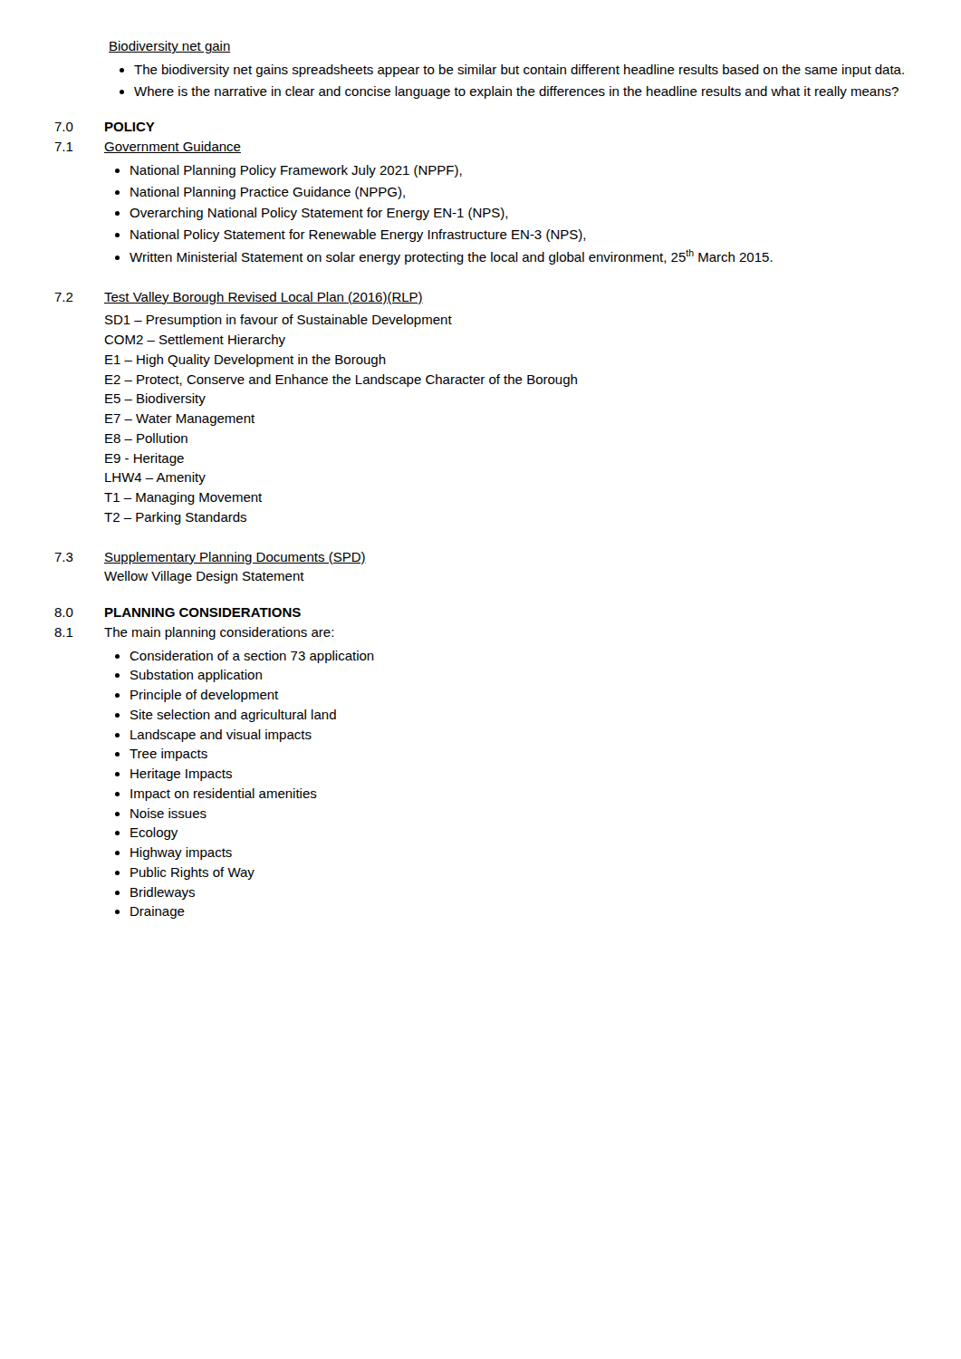Biodiversity net gain
The biodiversity net gains spreadsheets appear to be similar but contain different headline results based on the same input data.
Where is the narrative in clear and concise language to explain the differences in the headline results and what it really means?
7.0
POLICY
7.1
Government Guidance
National Planning Policy Framework July 2021 (NPPF),
National Planning Practice Guidance (NPPG),
Overarching National Policy Statement for Energy EN-1 (NPS),
National Policy Statement for Renewable Energy Infrastructure EN-3 (NPS),
Written Ministerial Statement on solar energy protecting the local and global environment, 25th March 2015.
7.2
Test Valley Borough Revised Local Plan (2016)(RLP)
SD1 – Presumption in favour of Sustainable Development
COM2 – Settlement Hierarchy
E1 – High Quality Development in the Borough
E2 – Protect, Conserve and Enhance the Landscape Character of the Borough
E5 – Biodiversity
E7 – Water Management
E8 – Pollution
E9 - Heritage
LHW4 – Amenity
T1 – Managing Movement
T2 – Parking Standards
7.3
Supplementary Planning Documents (SPD)
Wellow Village Design Statement
8.0
PLANNING CONSIDERATIONS
8.1
The main planning considerations are:
Consideration of a section 73 application
Substation application
Principle of development
Site selection and agricultural land
Landscape and visual impacts
Tree impacts
Heritage Impacts
Impact on residential amenities
Noise issues
Ecology
Highway impacts
Public Rights of Way
Bridleways
Drainage